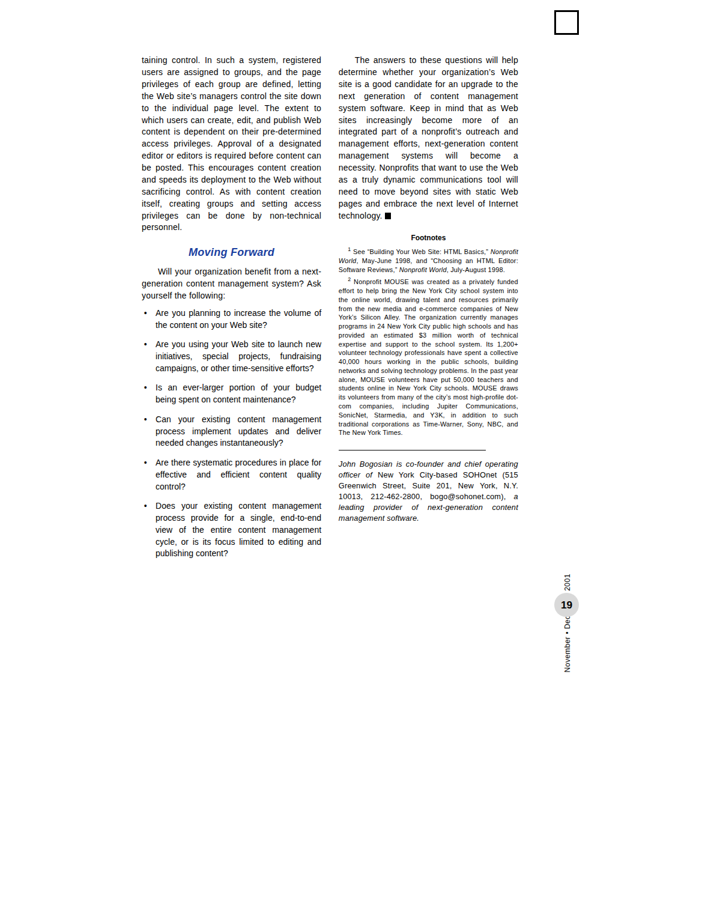taining control. In such a system, registered users are assigned to groups, and the page privileges of each group are defined, letting the Web site’s managers control the site down to the individual page level. The extent to which users can create, edit, and publish Web content is dependent on their pre-determined access privileges. Approval of a designated editor or editors is required before content can be posted. This encourages content creation and speeds its deployment to the Web without sacrificing control. As with content creation itself, creating groups and setting access privileges can be done by non-technical personnel.
Moving Forward
Will your organization benefit from a next-generation content management system? Ask yourself the following:
Are you planning to increase the volume of the content on your Web site?
Are you using your Web site to launch new initiatives, special projects, fundraising campaigns, or other time-sensitive efforts?
Is an ever-larger portion of your budget being spent on content maintenance?
Can your existing content management process implement updates and deliver needed changes instantaneously?
Are there systematic procedures in place for effective and efficient content quality control?
Does your existing content management process provide for a single, end-to-end view of the entire content management cycle, or is its focus limited to editing and publishing content?
The answers to these questions will help determine whether your organization’s Web site is a good candidate for an upgrade to the next generation of content management system software. Keep in mind that as Web sites increasingly become more of an integrated part of a nonprofit’s outreach and management efforts, next-generation content management systems will become a necessity. Nonprofits that want to use the Web as a truly dynamic communications tool will need to move beyond sites with static Web pages and embrace the next level of Internet technology.
Footnotes
1 See “Building Your Web Site: HTML Basics,” Nonprofit World, May-June 1998, and “Choosing an HTML Editor: Software Reviews,” Nonprofit World, July-August 1998.
2 Nonprofit MOUSE was created as a privately funded effort to help bring the New York City school system into the online world, drawing talent and resources primarily from the new media and e-commerce companies of New York’s Silicon Alley. The organization currently manages programs in 24 New York City public high schools and has provided an estimated $3 million worth of technical expertise and support to the school system. Its 1,200+ volunteer technology professionals have spent a collective 40,000 hours working in the public schools, building networks and solving technology problems. In the past year alone, MOUSE volunteers have put 50,000 teachers and students online in New York City schools. MOUSE draws its volunteers from many of the city’s most high-profile dot-com companies, including Jupiter Communications, SonicNet, Starmedia, and Y3K, in addition to such traditional corporations as Time-Warner, Sony, NBC, and The New York Times.
John Bogosian is co-founder and chief operating officer of New York City-based SOHOnet (515 Greenwich Street, Suite 201, New York, N.Y. 10013, 212-462-2800, bogo@sohonet.com), a leading provider of next-generation content management software.
November • December 2001
19